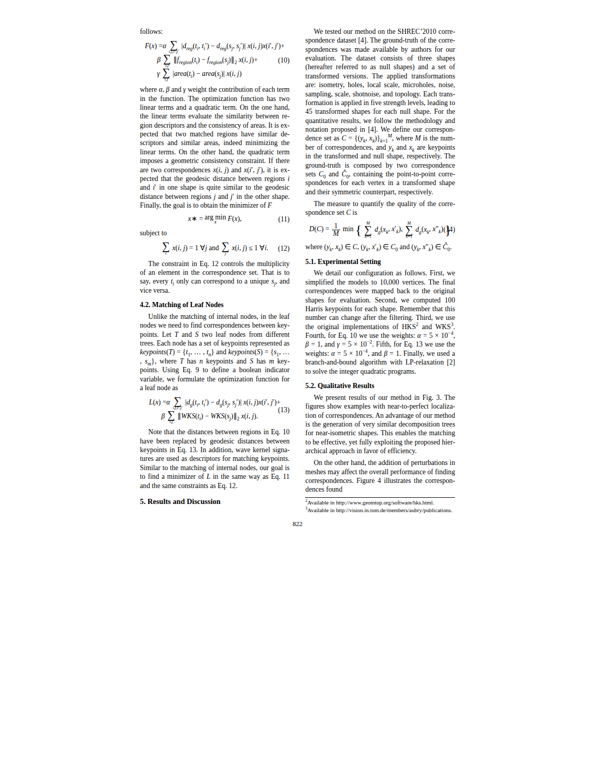follows:
F(x) =α ∑i,j,i′,j′ |dreg(ti, ti′) − dreg(sj, sj′)| x(i, j)x(i′, j′)+
β ∑i,j ∥fregion(ti) − fregion(sj)∥2 x(i, j)+
γ ∑i,j |area(ti) − area(sj)| x(i, j) (10)
where α, β and γ weight the contribution of each term in the function. The optimization function has two linear terms and a quadratic term. On the one hand, the linear terms evaluate the similarity between region descriptors and the consistency of areas. It is expected that two matched regions have similar descriptors and similar areas, indeed minimizing the linear terms. On the other hand, the quadratic term imposes a geometric consistency constraint. If there are two correspondences x(i, j) and x(i′, j′), it is expected that the geodesic distance between regions i and i′ in one shape is quite similar to the geodesic distance between regions j and j′ in the other shape. Finally, the goal is to obtain the minimizer of F
x∗ = arg min x F(x), (11)
subject to
∑i x(i, j) = 1 ∀j and ∑j x(i, j) ≤ 1 ∀i. (12)
The constraint in Eq. 12 controls the multiplicity of an element in the correspondence set. That is to say, every ti only can correspond to a unique sj, and vice versa.
4.2. Matching of Leaf Nodes
Unlike the matching of internal nodes, in the leaf nodes we need to find correspondences between keypoints. Let T and S two leaf nodes from different trees. Each node has a set of keypoints represented as keypoints(T) = {t1, … , tn} and keypoints(S) = {s1, … , sm}, where T has n keypoints and S has m keypoints. Using Eq. 9 to define a boolean indicator variable, we formulate the optimization function for a leaf node as
L(x) =α ∑i,j,i′,j′ |dg(ti, ti′) − dg(sj, sj′)| x(i, j)x(i′, j′)+
β ∑i,j ∥WKS(ti) − WKS(sj)∥2 x(i, j). (13)
Note that the distances between regions in Eq. 10 have been replaced by geodesic distances between keypoints in Eq. 13. In addition, wave kernel signatures are used as descriptors for matching keypoints. Similar to the matching of internal nodes, our goal is to find a minimizer of L in the same way as Eq. 11 and the same constraints as Eq. 12.
5. Results and Discussion
We tested our method on the SHREC’2010 correspondence dataset [4]. The ground-truth of the correspondences was made available by authors for our evaluation. The dataset consists of three shapes (hereafter referred to as null shapes) and a set of transformed versions. The applied transformations are: isometry, holes, local scale, microholes, noise, sampling, scale, shotnoise, and topology. Each transformation is applied in five strength levels, leading to 45 transformed shapes for each null shape. For the quantitative results, we follow the methodology and notation proposed in [4]. We define our correspondence set as C = {(yk, xk)}k=1M, where M is the number of correspondences, and yk and xk are keypoints in the transformed and null shape, respectively. The ground-truth is composed by two correspondence sets C0 and Ĉ0, containing the point-to-point correspondences for each vertex in a transformed shape and their symmetric counterpart, respectively.
The measure to quantify the quality of the correspondence set C is
D(C) = 1 M min { M∑k=1 dg(xk, x′k), M∑k=1 dg(xk, x″k) } (14)
where (yk, xk) ∈ C, (yk, x′k) ∈ C0 and (yk, x″k) ∈ Ĉ0.
5.1. Experimental Setting
We detail our configuration as follows. First, we simplified the models to 10,000 vertices. The final correspondences were mapped back to the original shapes for evaluation. Second, we computed 100 Harris keypoints for each shape. Remember that this number can change after the filtering. Third, we use the original implementations of HKS2 and WKS3. Fourth, for Eq. 10 we use the weights: α = 5 × 10−4, β = 1, and γ = 5 × 10−2. Fifth, for Eq. 13 we use the weights: α = 5 × 10−4, and β = 1. Finally, we used a branch-and-bound algorithm with LP-relaxation [2] to solve the integer quadratic programs.
5.2. Qualitative Results
We present results of our method in Fig. 3. The figures show examples with near-to-perfect localization of correspondences. An advantage of our method is the generation of very similar decomposition trees for near-isometric shapes. This enables the matching to be effective, yet fully exploiting the proposed hierarchical approach in favor of efficiency.
On the other hand, the addition of perturbations in meshes may affect the overall performance of finding correspondences. Figure 4 illustrates the correspondences found
2Available in http://www.geomtop.org/software/hks.html.
3Available in http://vision.in.tum.de/members/aubry/publications.
822